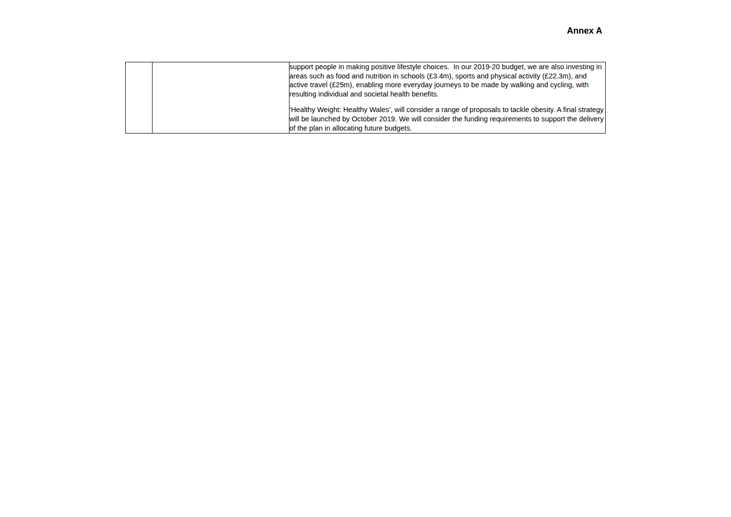Annex A
| | | support people in making positive lifestyle choices. In our 2019-20 budget, we are also investing in areas such as food and nutrition in schools (£3.4m), sports and physical activity (£22.3m), and active travel (£25m), enabling more everyday journeys to be made by walking and cycling, with resulting individual and societal health benefits. ‘Healthy Weight: Healthy Wales’, will consider a range of proposals to tackle obesity. A final strategy will be launched by October 2019. We will consider the funding requirements to support the delivery of the plan in allocating future budgets. |